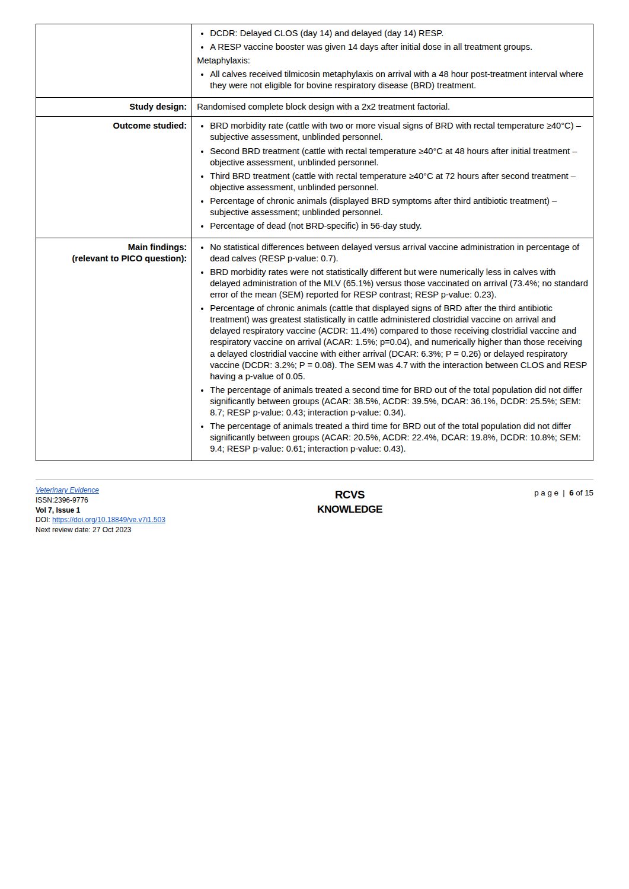| | DCDR: Delayed CLOS (day 14) and delayed (day 14) RESP. A RESP vaccine booster was given 14 days after initial dose in all treatment groups. Metaphylaxis: All calves received tilmicosin metaphylaxis on arrival with a 48 hour post-treatment interval where they were not eligible for bovine respiratory disease (BRD) treatment. |
| Study design: | Randomised complete block design with a 2x2 treatment factorial. |
| Outcome studied: | BRD morbidity rate (cattle with two or more visual signs of BRD with rectal temperature ≥40°C) – subjective assessment, unblinded personnel. Second BRD treatment (cattle with rectal temperature ≥40°C at 48 hours after initial treatment – objective assessment, unblinded personnel. Third BRD treatment (cattle with rectal temperature ≥40°C at 72 hours after second treatment – objective assessment, unblinded personnel. Percentage of chronic animals (displayed BRD symptoms after third antibiotic treatment) – subjective assessment; unblinded personnel. Percentage of dead (not BRD-specific) in 56-day study. |
| Main findings: (relevant to PICO question): | No statistical differences between delayed versus arrival vaccine administration in percentage of dead calves (RESP p-value: 0.7). BRD morbidity rates were not statistically different but were numerically less in calves with delayed administration of the MLV (65.1%) versus those vaccinated on arrival (73.4%; no standard error of the mean (SEM) reported for RESP contrast; RESP p-value: 0.23). Percentage of chronic animals (cattle that displayed signs of BRD after the third antibiotic treatment) was greatest statistically in cattle administered clostridial vaccine on arrival and delayed respiratory vaccine (ACDR: 11.4%) compared to those receiving clostridial vaccine and respiratory vaccine on arrival (ACAR: 1.5%; p=0.04), and numerically higher than those receiving a delayed clostridial vaccine with either arrival (DCAR: 6.3%; P = 0.26) or delayed respiratory vaccine (DCDR: 3.2%; P = 0.08). The SEM was 4.7 with the interaction between CLOS and RESP having a p-value of 0.05. The percentage of animals treated a second time for BRD out of the total population did not differ significantly between groups (ACAR: 38.5%, ACDR: 39.5%, DCAR: 36.1%, DCDR: 25.5%; SEM: 8.7; RESP p-value: 0.43; interaction p-value: 0.34). The percentage of animals treated a third time for BRD out of the total population did not differ significantly between groups (ACAR: 20.5%, ACDR: 22.4%, DCAR: 19.8%, DCDR: 10.8%; SEM: 9.4; RESP p-value: 0.61; interaction p-value: 0.43). |
Veterinary Evidence
ISSN:2396-9776
Vol 7, Issue 1
DOI: https://doi.org/10.18849/ve.v7i1.503
Next review date: 27 Oct 2023
RCVS
KNOWLEDGE
p a g e | 6 of 15